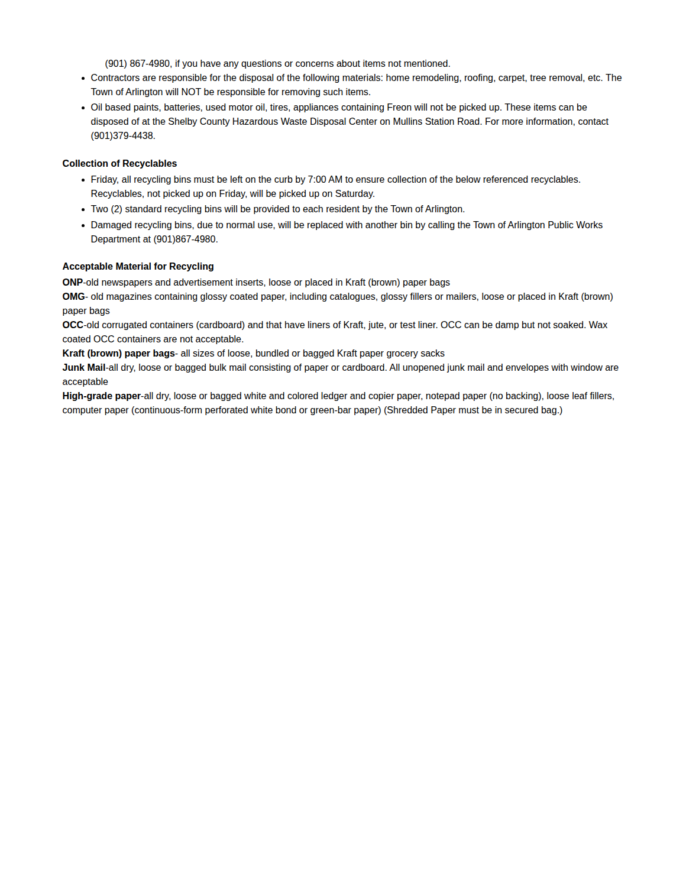(901) 867-4980, if you have any questions or concerns about items not mentioned.
Contractors are responsible for the disposal of the following materials: home remodeling, roofing, carpet, tree removal, etc. The Town of Arlington will NOT be responsible for removing such items.
Oil based paints, batteries, used motor oil, tires, appliances containing Freon will not be picked up. These items can be disposed of at the Shelby County Hazardous Waste Disposal Center on Mullins Station Road. For more information, contact (901)379-4438.
Collection of Recyclables
Friday, all recycling bins must be left on the curb by 7:00 AM to ensure collection of the below referenced recyclables. Recyclables, not picked up on Friday, will be picked up on Saturday.
Two (2) standard recycling bins will be provided to each resident by the Town of Arlington.
Damaged recycling bins, due to normal use, will be replaced with another bin by calling the Town of Arlington Public Works Department at (901)867-4980.
Acceptable Material for Recycling
ONP-old newspapers and advertisement inserts, loose or placed in Kraft (brown) paper bags
OMG- old magazines containing glossy coated paper, including catalogues, glossy fillers or mailers, loose or placed in Kraft (brown) paper bags
OCC-old corrugated containers (cardboard) and that have liners of Kraft, jute, or test liner. OCC can be damp but not soaked. Wax coated OCC containers are not acceptable.
Kraft (brown) paper bags- all sizes of loose, bundled or bagged Kraft paper grocery sacks
Junk Mail-all dry, loose or bagged bulk mail consisting of paper or cardboard. All unopened junk mail and envelopes with window are acceptable
High-grade paper-all dry, loose or bagged white and colored ledger and copier paper, notepad paper (no backing), loose leaf fillers, computer paper (continuous-form perforated white bond or green-bar paper) (Shredded Paper must be in secured bag.)